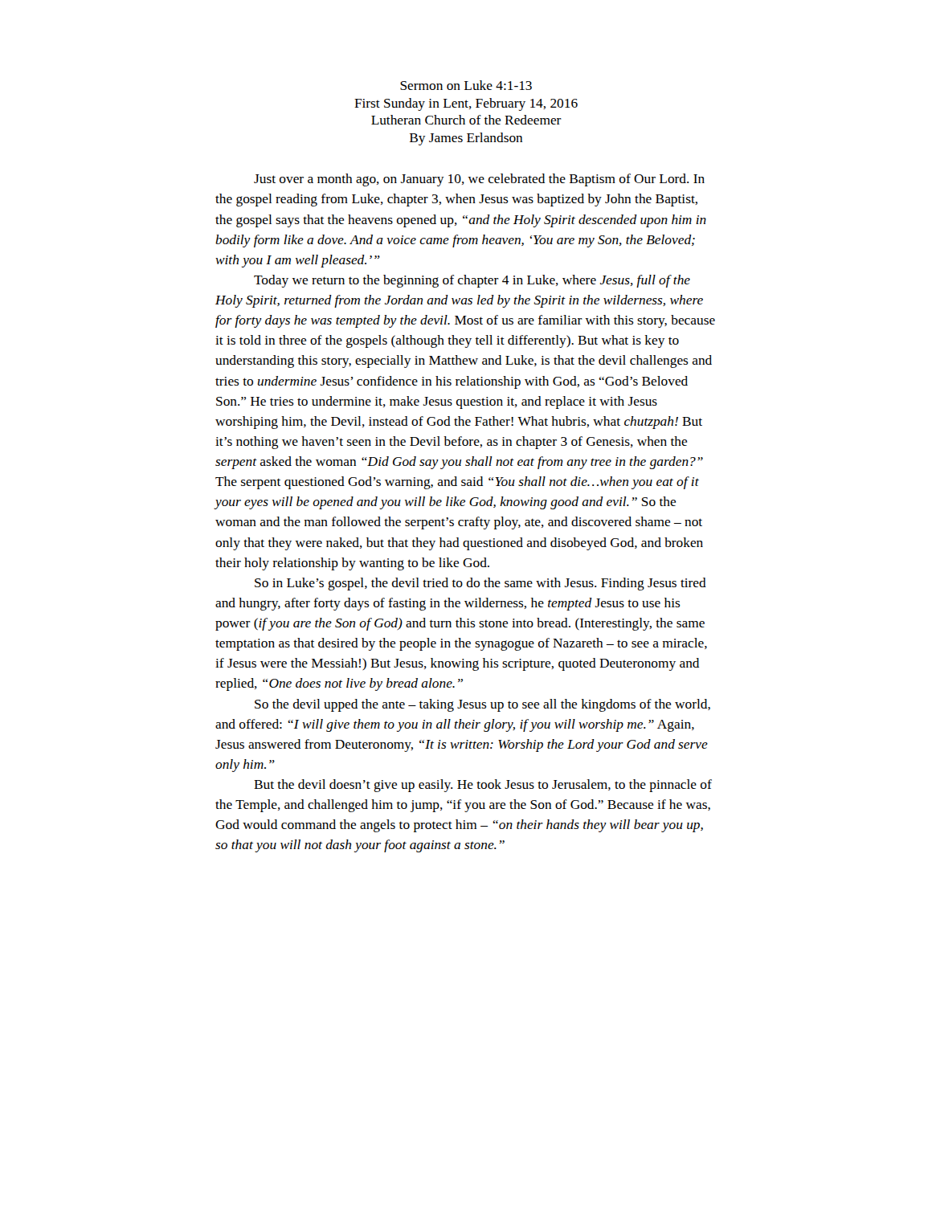Sermon on Luke 4:1-13
First Sunday in Lent, February 14, 2016
Lutheran Church of the Redeemer
By James Erlandson
Just over a month ago, on January 10, we celebrated the Baptism of Our Lord. In the gospel reading from Luke, chapter 3, when Jesus was baptized by John the Baptist, the gospel says that the heavens opened up, “and the Holy Spirit descended upon him in bodily form like a dove. And a voice came from heaven, ‘You are my Son, the Beloved; with you I am well pleased.’”
Today we return to the beginning of chapter 4 in Luke, where Jesus, full of the Holy Spirit, returned from the Jordan and was led by the Spirit in the wilderness, where for forty days he was tempted by the devil. Most of us are familiar with this story, because it is told in three of the gospels (although they tell it differently). But what is key to understanding this story, especially in Matthew and Luke, is that the devil challenges and tries to undermine Jesus’ confidence in his relationship with God, as “God’s Beloved Son.” He tries to undermine it, make Jesus question it, and replace it with Jesus worshiping him, the Devil, instead of God the Father! What hubris, what chutzpah! But it’s nothing we haven’t seen in the Devil before, as in chapter 3 of Genesis, when the serpent asked the woman “Did God say you shall not eat from any tree in the garden?” The serpent questioned God’s warning, and said “You shall not die…when you eat of it your eyes will be opened and you will be like God, knowing good and evil.” So the woman and the man followed the serpent’s crafty ploy, ate, and discovered shame – not only that they were naked, but that they had questioned and disobeyed God, and broken their holy relationship by wanting to be like God.
So in Luke’s gospel, the devil tried to do the same with Jesus. Finding Jesus tired and hungry, after forty days of fasting in the wilderness, he tempted Jesus to use his power (if you are the Son of God) and turn this stone into bread. (Interestingly, the same temptation as that desired by the people in the synagogue of Nazareth – to see a miracle, if Jesus were the Messiah!) But Jesus, knowing his scripture, quoted Deuteronomy and replied, “One does not live by bread alone.”
So the devil upped the ante – taking Jesus up to see all the kingdoms of the world, and offered: “I will give them to you in all their glory, if you will worship me.” Again, Jesus answered from Deuteronomy, “It is written: Worship the Lord your God and serve only him.”
But the devil doesn’t give up easily. He took Jesus to Jerusalem, to the pinnacle of the Temple, and challenged him to jump, “if you are the Son of God.” Because if he was, God would command the angels to protect him – “on their hands they will bear you up, so that you will not dash your foot against a stone.”